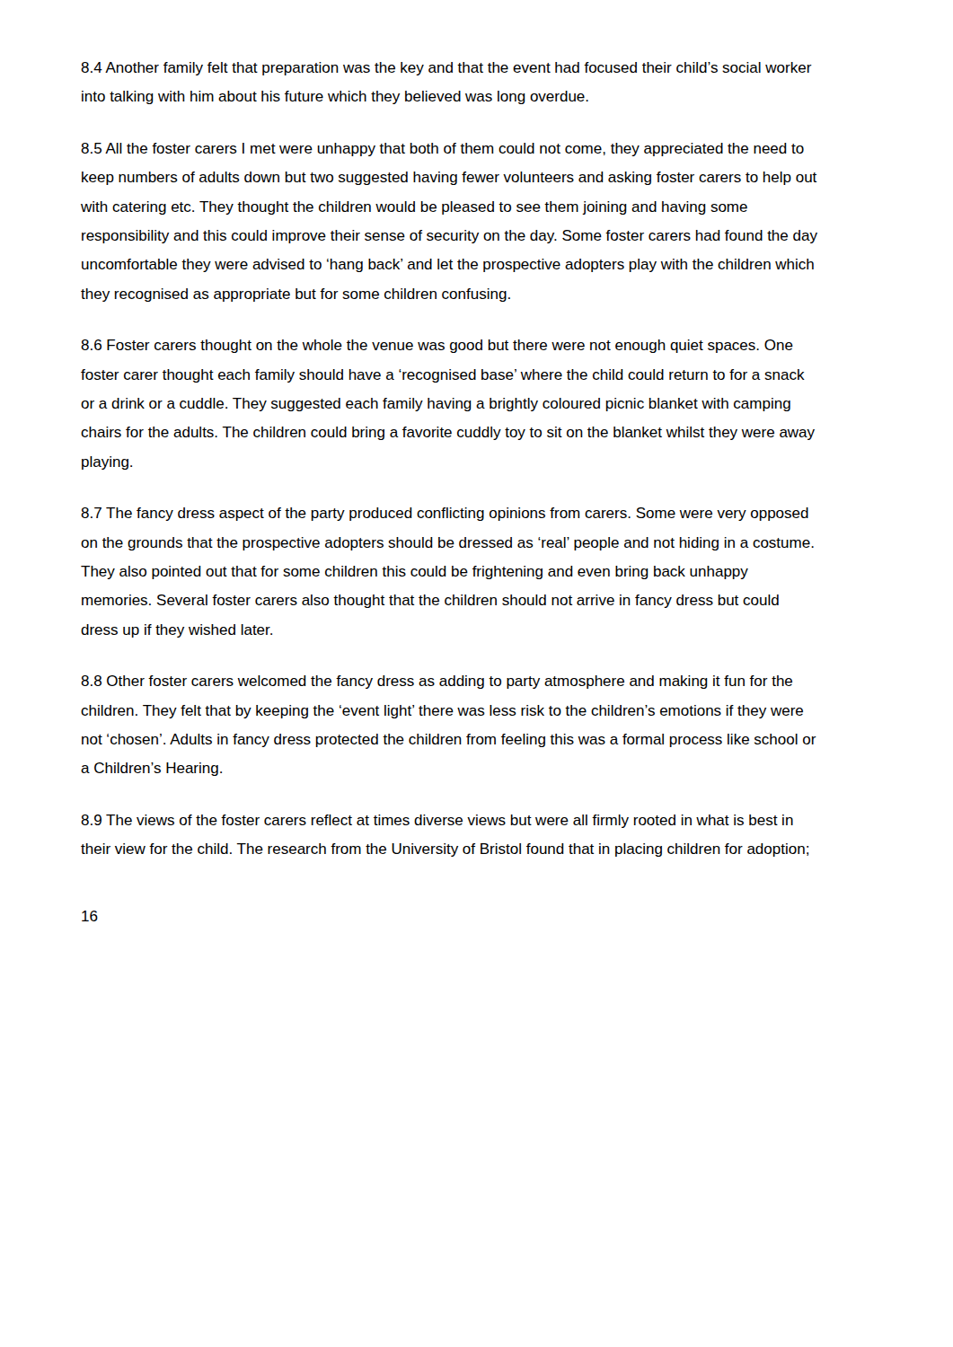8.4 Another family felt that preparation was the key and that the event had focused their child’s social worker into talking with him about his future which they believed was long overdue.
8.5 All the foster carers I met were unhappy that both of them could not come, they appreciated the need to keep numbers of adults down but two suggested having fewer volunteers and asking foster carers to help out with catering etc. They thought the children would be pleased to see them joining and having some responsibility and this could improve their sense of security on the day. Some foster carers had found the day uncomfortable they were advised to ‘hang back’ and let the prospective adopters play with the children which they recognised as appropriate but for some children confusing.
8.6 Foster carers thought on the whole the venue was good but there were not enough quiet spaces. One foster carer thought each family should have a ‘recognised base’ where the child could return to for a snack or a drink or a cuddle. They suggested each family having a brightly coloured picnic blanket with camping chairs for the adults. The children could bring a favorite cuddly toy to sit on the blanket whilst they were away playing.
8.7 The fancy dress aspect of the party produced conflicting opinions from carers. Some were very opposed on the grounds that the prospective adopters should be dressed as ‘real’ people and not hiding in a costume. They also pointed out that for some children this could be frightening and even bring back unhappy memories. Several foster carers also thought that the children should not arrive in fancy dress but could dress up if they wished later.
8.8 Other foster carers welcomed the fancy dress as adding to party atmosphere and making it fun for the children. They felt that by keeping the ‘event light’ there was less risk to the children’s emotions if they were not ‘chosen’. Adults in fancy dress protected the children from feeling this was a formal process like school or a Children’s Hearing.
8.9 The views of the foster carers reflect at times diverse views but were all firmly rooted in what is best in their view for the child. The research from the University of Bristol found that in placing children for adoption;
16